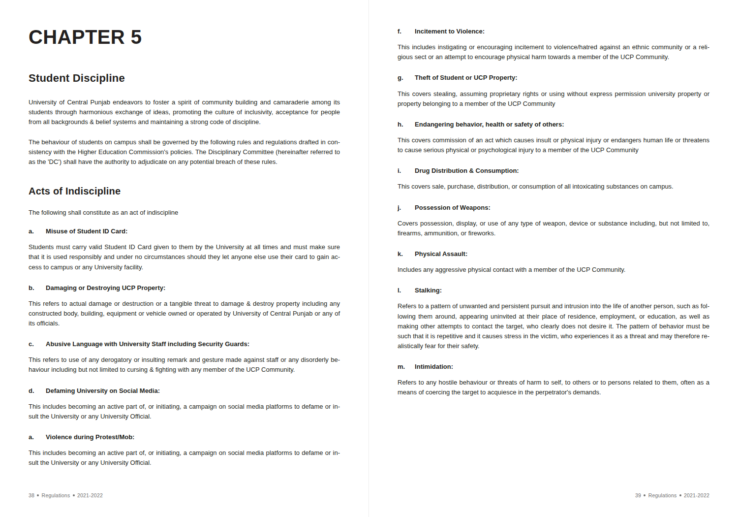CHAPTER 5
Student Discipline
University of Central Punjab endeavors to foster a spirit of community building and camaraderie among its students through harmonious exchange of ideas, promoting the culture of inclusivity, acceptance for people from all backgrounds & belief systems and maintaining a strong code of discipline.
The behaviour of students on campus shall be governed by the following rules and regulations drafted in consistency with the Higher Education Commission's policies. The Disciplinary Committee (hereinafter referred to as the 'DC') shall have the authority to adjudicate on any potential breach of these rules.
Acts of Indiscipline
The following shall constitute as an act of indiscipline
a. Misuse of Student ID Card:
Students must carry valid Student ID Card given to them by the University at all times and must make sure that it is used responsibly and under no circumstances should they let anyone else use their card to gain access to campus or any University facility.
b. Damaging or Destroying UCP Property:
This refers to actual damage or destruction or a tangible threat to damage & destroy property including any constructed body, building, equipment or vehicle owned or operated by University of Central Punjab or any of its officials.
c. Abusive Language with University Staff including Security Guards:
This refers to use of any derogatory or insulting remark and gesture made against staff or any disorderly behaviour including but not limited to cursing & fighting with any member of the UCP Community.
d. Defaming University on Social Media:
This includes becoming an active part of, or initiating, a campaign on social media platforms to defame or insult the University or any University Official.
a. Violence during Protest/Mob:
This includes becoming an active part of, or initiating, a campaign on social media platforms to defame or insult the University or any University Official.
38 Regulations 2021-2022
f. Incitement to Violence:
This includes instigating or encouraging incitement to violence/hatred against an ethnic community or a religious sect or an attempt to encourage physical harm towards a member of the UCP Community.
g. Theft of Student or UCP Property:
This covers stealing, assuming proprietary rights or using without express permission university property or property belonging to a member of the UCP Community
h. Endangering behavior, health or safety of others:
This covers commission of an act which causes insult or physical injury or endangers human life or threatens to cause serious physical or psychological injury to a member of the UCP Community
i. Drug Distribution & Consumption:
This covers sale, purchase, distribution, or consumption of all intoxicating substances on campus.
j. Possession of Weapons:
Covers possession, display, or use of any type of weapon, device or substance including, but not limited to, firearms, ammunition, or fireworks.
k. Physical Assault:
Includes any aggressive physical contact with a member of the UCP Community.
l. Stalking:
Refers to a pattern of unwanted and persistent pursuit and intrusion into the life of another person, such as following them around, appearing uninvited at their place of residence, employment, or education, as well as making other attempts to contact the target, who clearly does not desire it. The pattern of behavior must be such that it is repetitive and it causes stress in the victim, who experiences it as a threat and may therefore realistically fear for their safety.
m. Intimidation:
Refers to any hostile behaviour or threats of harm to self, to others or to persons related to them, often as a means of coercing the target to acquiesce in the perpetrator's demands.
39 Regulations 2021-2022